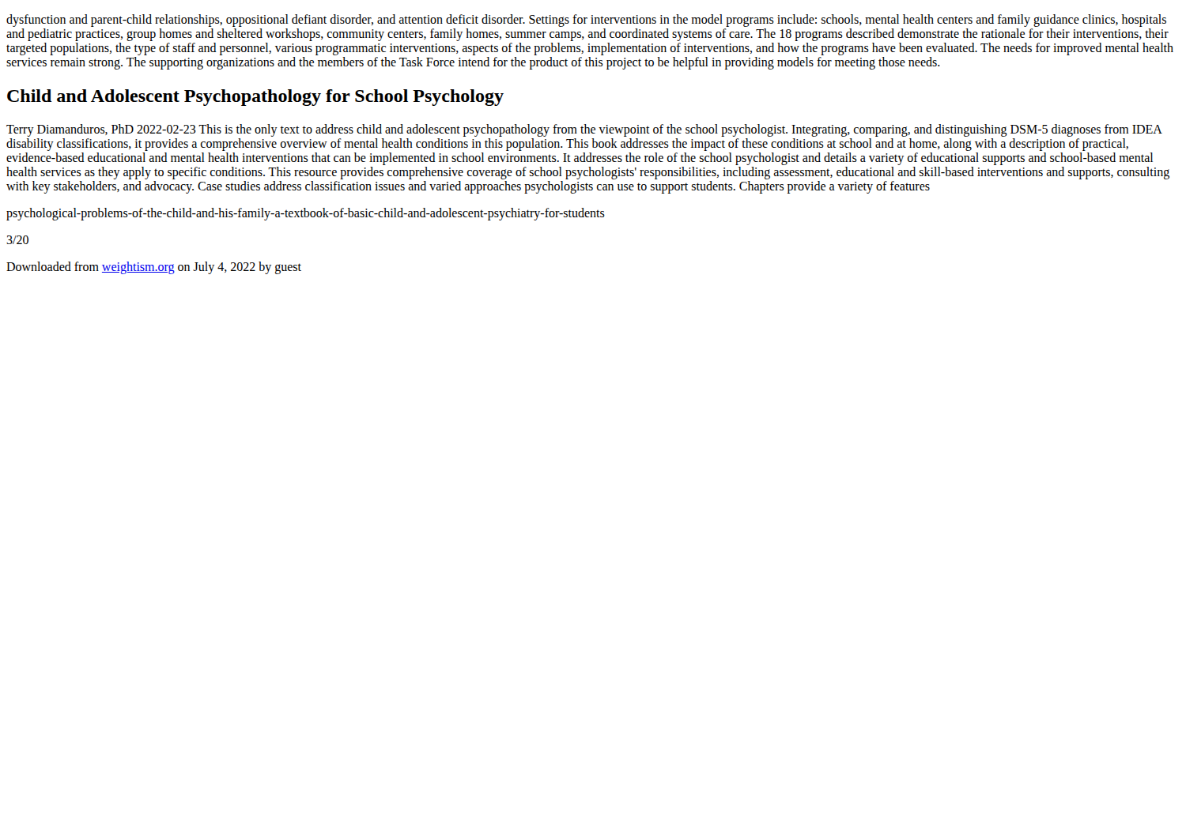dysfunction and parent-child relationships, oppositional defiant disorder, and attention deficit disorder. Settings for interventions in the model programs include: schools, mental health centers and family guidance clinics, hospitals and pediatric practices, group homes and sheltered workshops, community centers, family homes, summer camps, and coordinated systems of care. The 18 programs described demonstrate the rationale for their interventions, their targeted populations, the type of staff and personnel, various programmatic interventions, aspects of the problems, implementation of interventions, and how the programs have been evaluated. The needs for improved mental health services remain strong. The supporting organizations and the members of the Task Force intend for the product of this project to be helpful in providing models for meeting those needs.
Child and Adolescent Psychopathology for School Psychology
Terry Diamanduros, PhD 2022-02-23 This is the only text to address child and adolescent psychopathology from the viewpoint of the school psychologist. Integrating, comparing, and distinguishing DSM-5 diagnoses from IDEA disability classifications, it provides a comprehensive overview of mental health conditions in this population. This book addresses the impact of these conditions at school and at home, along with a description of practical, evidence-based educational and mental health interventions that can be implemented in school environments. It addresses the role of the school psychologist and details a variety of educational supports and school-based mental health services as they apply to specific conditions. This resource provides comprehensive coverage of school psychologists' responsibilities, including assessment, educational and skill-based interventions and supports, consulting with key stakeholders, and advocacy. Case studies address classification issues and varied approaches psychologists can use to support students. Chapters provide a variety of features
psychological-problems-of-the-child-and-his-family-a-textbook-of-basic-child-and-adolescent-psychiatry-for-students
3/20
Downloaded from weightism.org on July 4, 2022 by guest